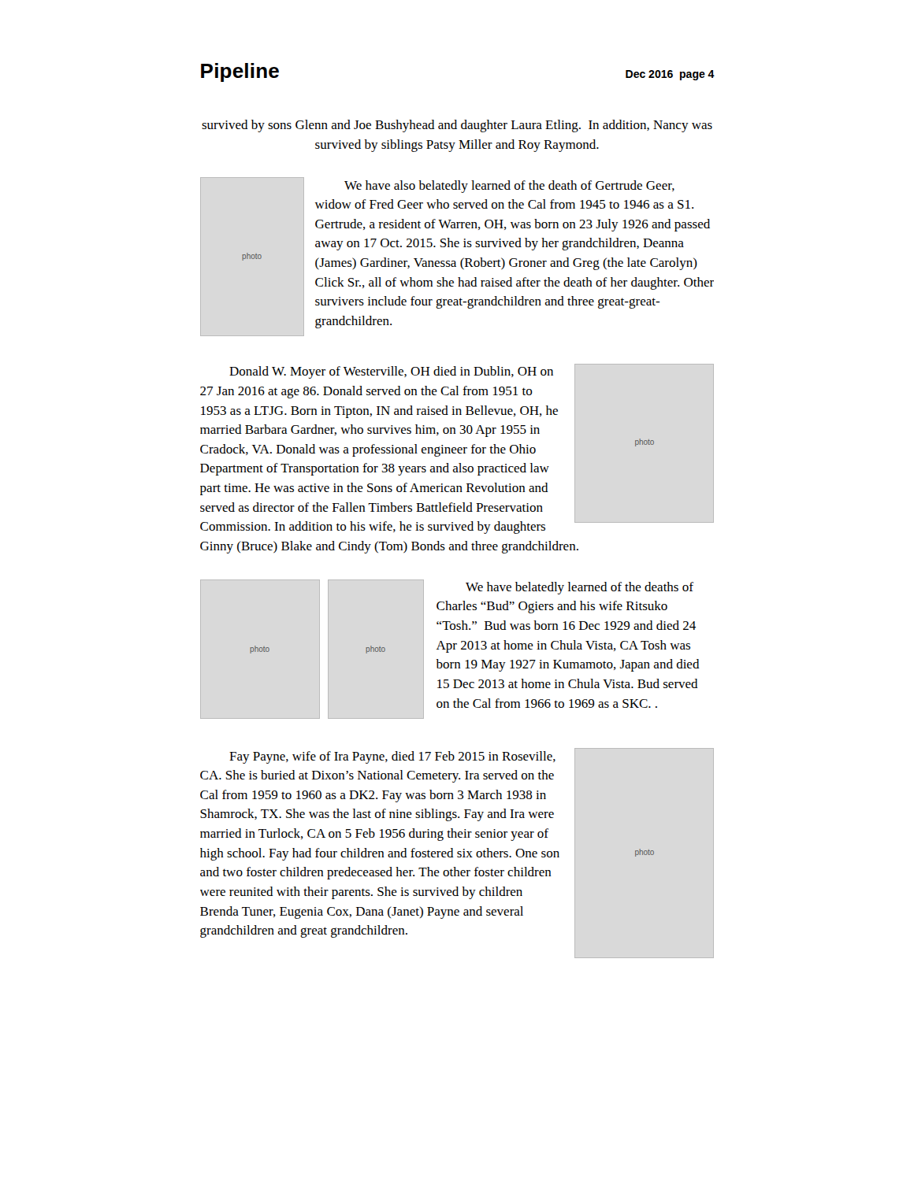Pipeline
Dec 2016 page 4
survived by sons Glenn and Joe Bushyhead and daughter Laura Etling. In addition, Nancy was survived by siblings Patsy Miller and Roy Raymond.
photo
We have also belatedly learned of the death of Gertrude Geer, widow of Fred Geer who served on the Cal from 1945 to 1946 as a S1. Gertrude, a resident of Warren, OH, was born on 23 July 1926 and passed away on 17 Oct. 2015. She is survived by her grandchildren, Deanna (James) Gardiner, Vanessa (Robert) Groner and Greg (the late Carolyn) Click Sr., all of whom she had raised after the death of her daughter. Other survivers include four great-grandchildren and three great-great-grandchildren.
photo
Donald W. Moyer of Westerville, OH died in Dublin, OH on 27 Jan 2016 at age 86. Donald served on the Cal from 1951 to 1953 as a LTJG. Born in Tipton, IN and raised in Bellevue, OH, he married Barbara Gardner, who survives him, on 30 Apr 1955 in Cradock, VA. Donald was a professional engineer for the Ohio Department of Transportation for 38 years and also practiced law part time. He was active in the Sons of American Revolution and served as director of the Fallen Timbers Battlefield Preservation Commission. In addition to his wife, he is survived by daughters Ginny (Bruce) Blake and Cindy (Tom) Bonds and three grandchildren.
photo
photo
We have belatedly learned of the deaths of Charles “Bud” Ogiers and his wife Ritsuko “Tosh.” Bud was born 16 Dec 1929 and died 24 Apr 2013 at home in Chula Vista, CA Tosh was born 19 May 1927 in Kumamoto, Japan and died 15 Dec 2013 at home in Chula Vista. Bud served on the Cal from 1966 to 1969 as a SKC. .
photo
Fay Payne, wife of Ira Payne, died 17 Feb 2015 in Roseville, CA. She is buried at Dixon’s National Cemetery. Ira served on the Cal from 1959 to 1960 as a DK2. Fay was born 3 March 1938 in Shamrock, TX. She was the last of nine siblings. Fay and Ira were married in Turlock, CA on 5 Feb 1956 during their senior year of high school. Fay had four children and fostered six others. One son and two foster children predeceased her. The other foster children were reunited with their parents. She is survived by children Brenda Tuner, Eugenia Cox, Dana (Janet) Payne and several grandchildren and great grandchildren.